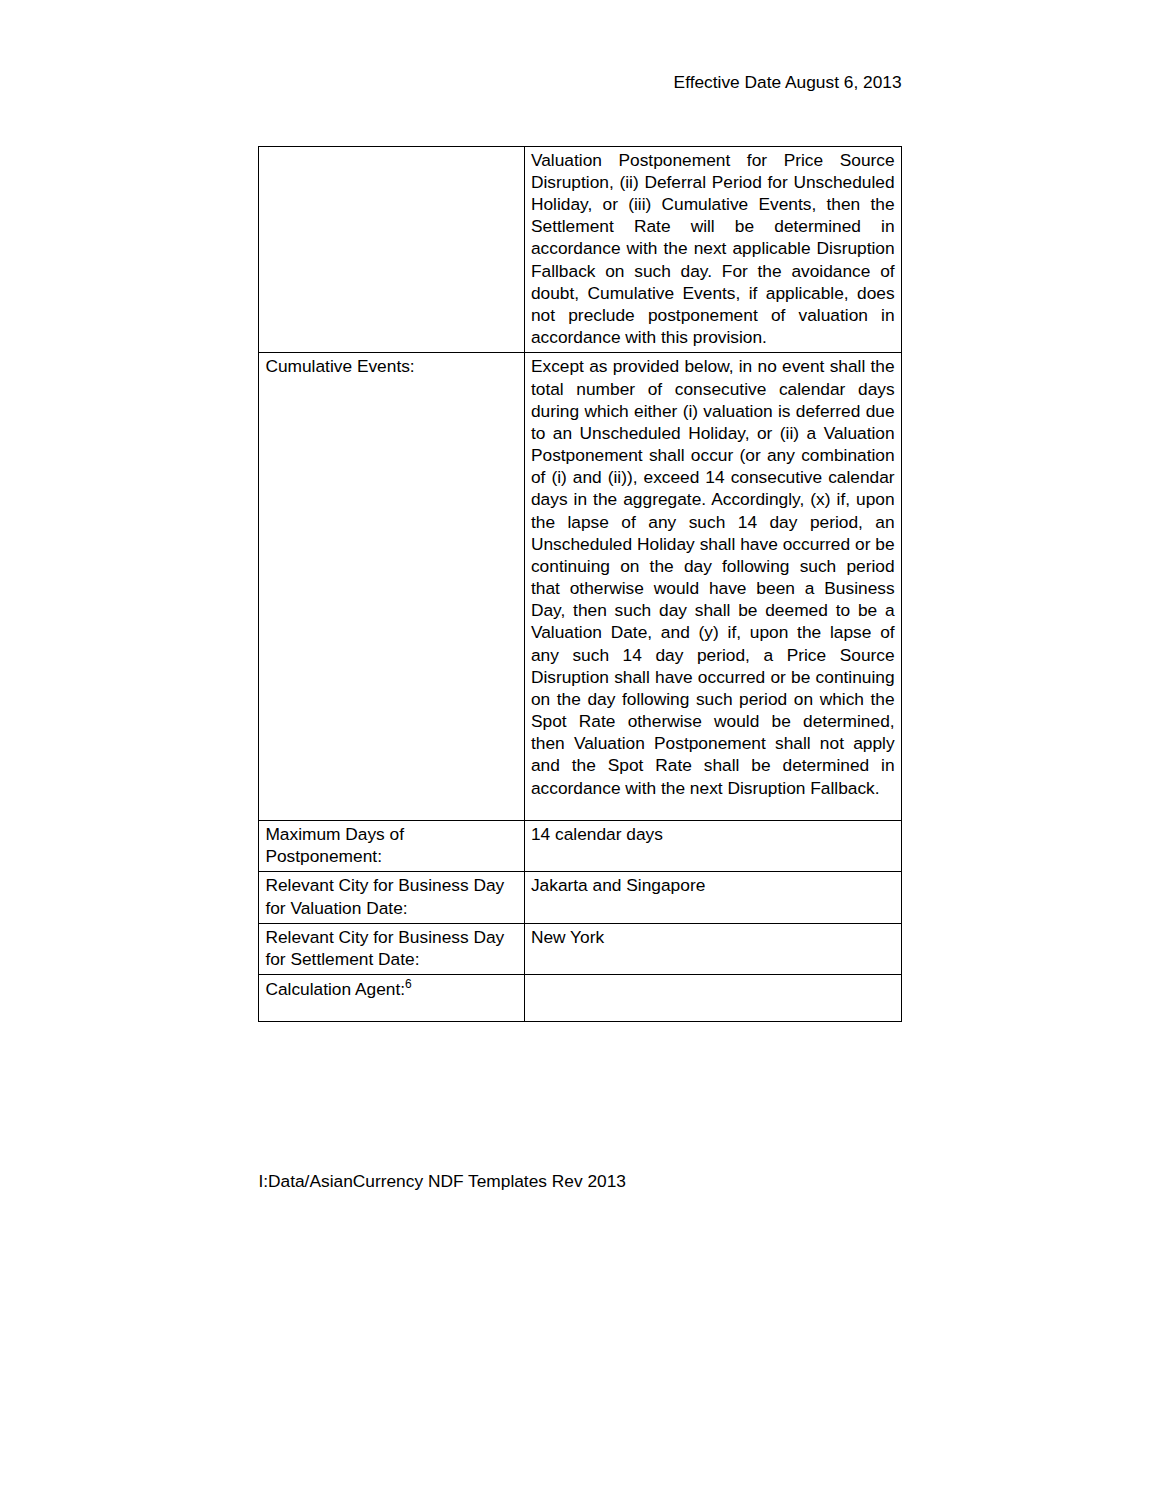Effective Date August 6, 2013
| | Valuation Postponement for Price Source Disruption, (ii) Deferral Period for Unscheduled Holiday, or (iii) Cumulative Events, then the Settlement Rate will be determined in accordance with the next applicable Disruption Fallback on such day. For the avoidance of doubt, Cumulative Events, if applicable, does not preclude postponement of valuation in accordance with this provision. |
| Cumulative Events: | Except as provided below, in no event shall the total number of consecutive calendar days during which either (i) valuation is deferred due to an Unscheduled Holiday, or (ii) a Valuation Postponement shall occur (or any combination of (i) and (ii)), exceed 14 consecutive calendar days in the aggregate. Accordingly, (x) if, upon the lapse of any such 14 day period, an Unscheduled Holiday shall have occurred or be continuing on the day following such period that otherwise would have been a Business Day, then such day shall be deemed to be a Valuation Date, and (y) if, upon the lapse of any such 14 day period, a Price Source Disruption shall have occurred or be continuing on the day following such period on which the Spot Rate otherwise would be determined, then Valuation Postponement shall not apply and the Spot Rate shall be determined in accordance with the next Disruption Fallback. |
| Maximum Days of Postponement: | 14 calendar days |
| Relevant City for Business Day for Valuation Date: | Jakarta and Singapore |
| Relevant City for Business Day for Settlement Date: | New York |
| Calculation Agent: 6 | |
I:Data/AsianCurrency NDF Templates Rev 2013